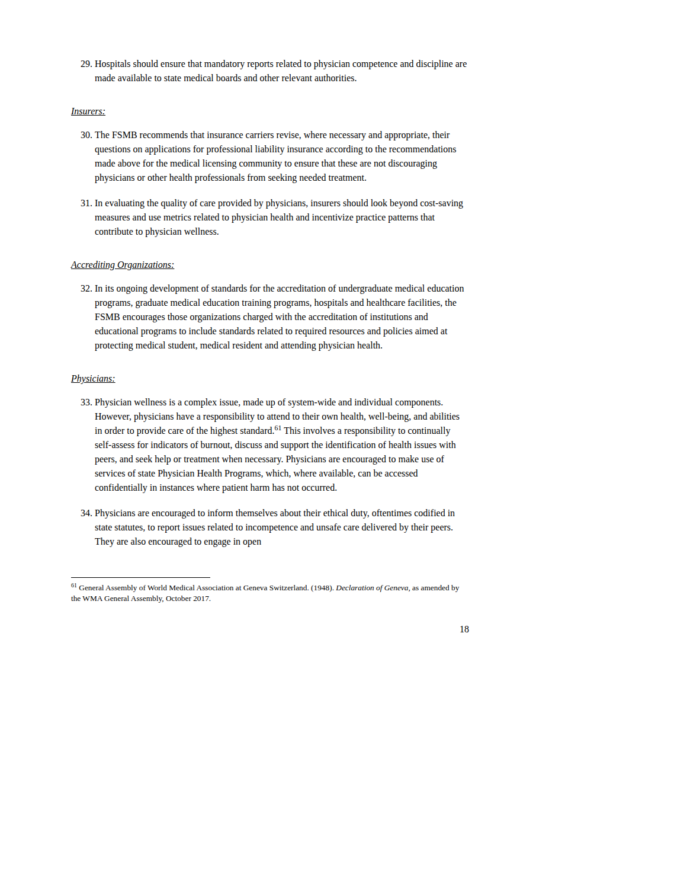Hospitals should ensure that mandatory reports related to physician competence and discipline are made available to state medical boards and other relevant authorities.
Insurers:
The FSMB recommends that insurance carriers revise, where necessary and appropriate, their questions on applications for professional liability insurance according to the recommendations made above for the medical licensing community to ensure that these are not discouraging physicians or other health professionals from seeking needed treatment.
In evaluating the quality of care provided by physicians, insurers should look beyond cost-saving measures and use metrics related to physician health and incentivize practice patterns that contribute to physician wellness.
Accrediting Organizations:
In its ongoing development of standards for the accreditation of undergraduate medical education programs, graduate medical education training programs, hospitals and healthcare facilities, the FSMB encourages those organizations charged with the accreditation of institutions and educational programs to include standards related to required resources and policies aimed at protecting medical student, medical resident and attending physician health.
Physicians:
Physician wellness is a complex issue, made up of system-wide and individual components. However, physicians have a responsibility to attend to their own health, well-being, and abilities in order to provide care of the highest standard.61 This involves a responsibility to continually self-assess for indicators of burnout, discuss and support the identification of health issues with peers, and seek help or treatment when necessary. Physicians are encouraged to make use of services of state Physician Health Programs, which, where available, can be accessed confidentially in instances where patient harm has not occurred.
Physicians are encouraged to inform themselves about their ethical duty, oftentimes codified in state statutes, to report issues related to incompetence and unsafe care delivered by their peers. They are also encouraged to engage in open
61 General Assembly of World Medical Association at Geneva Switzerland. (1948). Declaration of Geneva, as amended by the WMA General Assembly, October 2017.
18